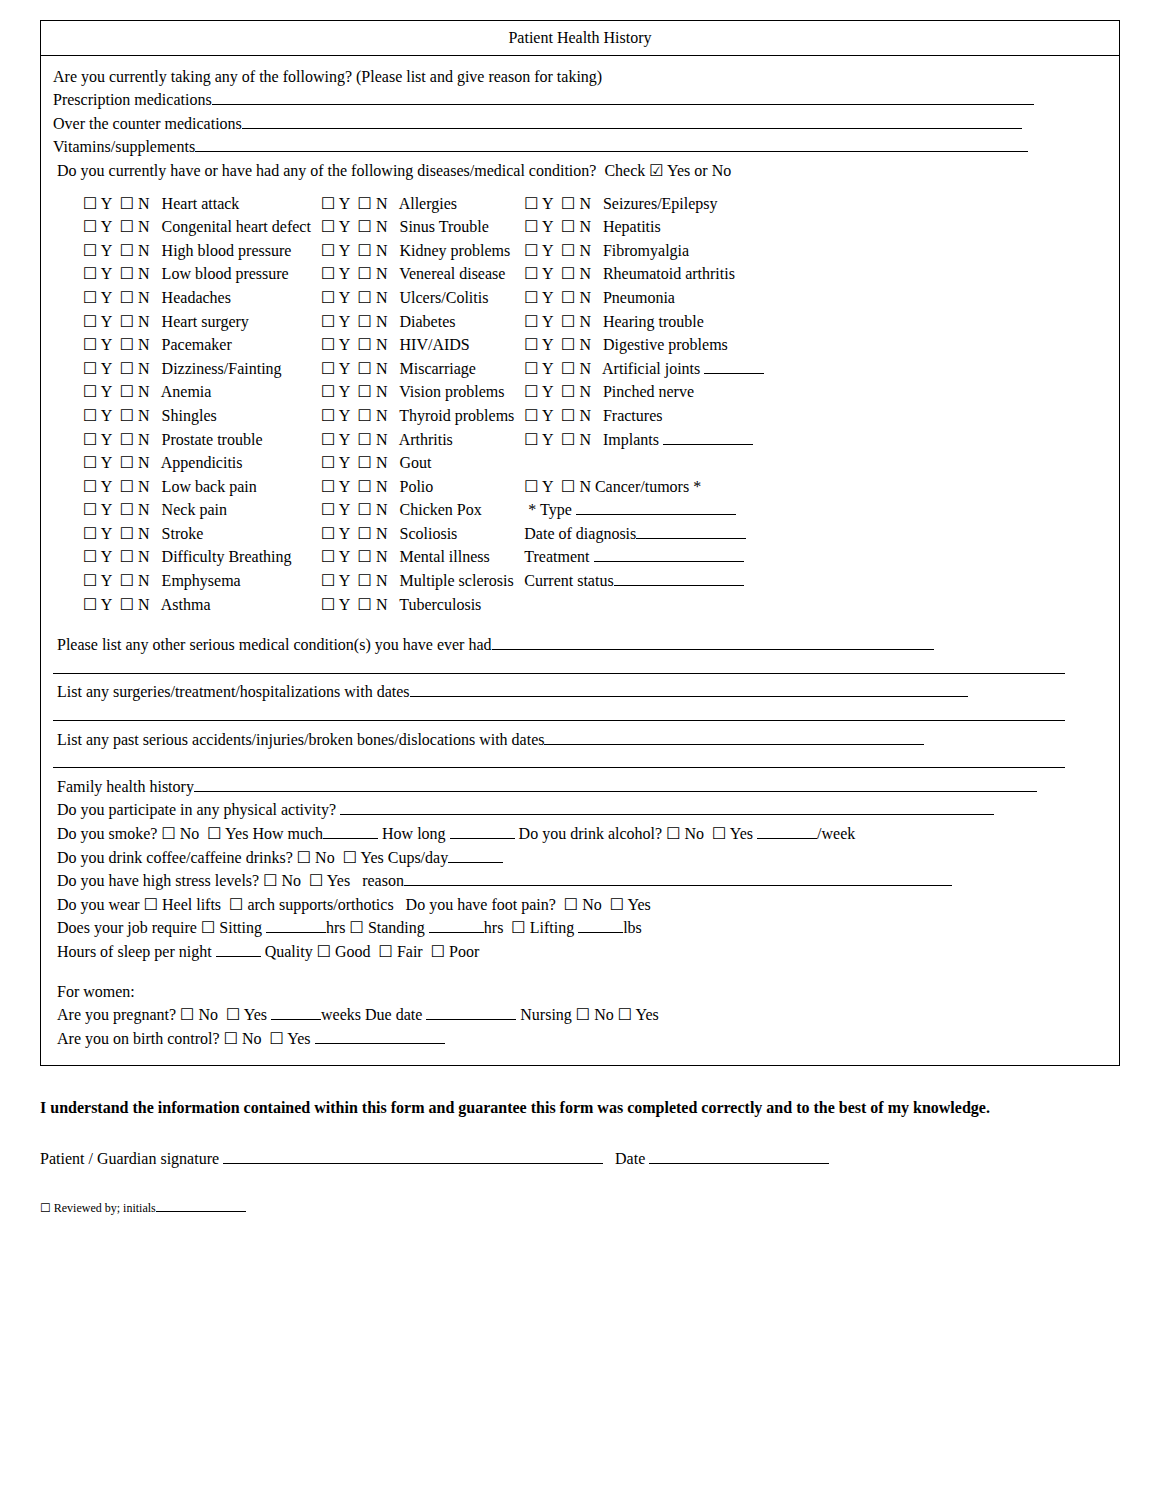Patient Health History
Are you currently taking any of the following? (Please list and give reason for taking)
Prescription medications
Over the counter medications
Vitamins/supplements
Do you currently have or have had any of the following diseases/medical condition? Check ☑ Yes or No
| ☐ Y ☐ N Heart attack | ☐ Y ☐ N Allergies | ☐ Y ☐ N Seizures/Epilepsy |
| ☐ Y ☐ N Congenital heart defect | ☐ Y ☐ N Sinus Trouble | ☐ Y ☐ N Hepatitis |
| ☐ Y ☐ N High blood pressure | ☐ Y ☐ N Kidney problems | ☐ Y ☐ N Fibromyalgia |
| ☐ Y ☐ N Low blood pressure | ☐ Y ☐ N Venereal disease | ☐ Y ☐ N Rheumatoid arthritis |
| ☐ Y ☐ N Headaches | ☐ Y ☐ N Ulcers/Colitis | ☐ Y ☐ N Pneumonia |
| ☐ Y ☐ N Heart surgery | ☐ Y ☐ N Diabetes | ☐ Y ☐ N Hearing trouble |
| ☐ Y ☐ N Pacemaker | ☐ Y ☐ N HIV/AIDS | ☐ Y ☐ N Digestive problems |
| ☐ Y ☐ N Dizziness/Fainting | ☐ Y ☐ N Miscarriage | ☐ Y ☐ N Artificial joints |
| ☐ Y ☐ N Anemia | ☐ Y ☐ N Vision problems | ☐ Y ☐ N Pinched nerve |
| ☐ Y ☐ N Shingles | ☐ Y ☐ N Thyroid problems | ☐ Y ☐ N Fractures |
| ☐ Y ☐ N Prostate trouble | ☐ Y ☐ N Arthritis | ☐ Y ☐ N Implants |
| ☐ Y ☐ N Appendicitis | ☐ Y ☐ N Gout | |
| ☐ Y ☐ N Low back pain | ☐ Y ☐ N Polio | ☐ Y ☐ N Cancer/tumors * |
| ☐ Y ☐ N Neck pain | ☐ Y ☐ N Chicken Pox | * Type |
| ☐ Y ☐ N Stroke | ☐ Y ☐ N Scoliosis | Date of diagnosis |
| ☐ Y ☐ N Difficulty Breathing | ☐ Y ☐ N Mental illness | Treatment |
| ☐ Y ☐ N Emphysema | ☐ Y ☐ N Multiple sclerosis | Current status |
| ☐ Y ☐ N Asthma | ☐ Y ☐ N Tuberculosis | |
Please list any other serious medical condition(s) you have ever had
List any surgeries/treatment/hospitalizations with dates
List any past serious accidents/injuries/broken bones/dislocations with dates
Family health history
Do you participate in any physical activity?
Do you smoke? ☐ No ☐ Yes How much How long Do you drink alcohol? ☐ No ☐ Yes /week
Do you drink coffee/caffeine drinks? ☐ No ☐ Yes Cups/day
Do you have high stress levels? ☐ No ☐ Yes reason
Do you wear ☐ Heel lifts ☐ arch supports/orthotics Do you have foot pain? ☐ No ☐ Yes
Does your job require ☐ Sitting hrs ☐ Standing hrs ☐ Lifting lbs
Hours of sleep per night Quality ☐ Good ☐ Fair ☐ Poor
For women:
Are you pregnant? ☐ No ☐ Yes weeks Due date Nursing ☐ No ☐ Yes
Are you on birth control? ☐ No ☐ Yes
I understand the information contained within this form and guarantee this form was completed correctly and to the best of my knowledge.
Patient / Guardian signature Date
☐ Reviewed by; initials